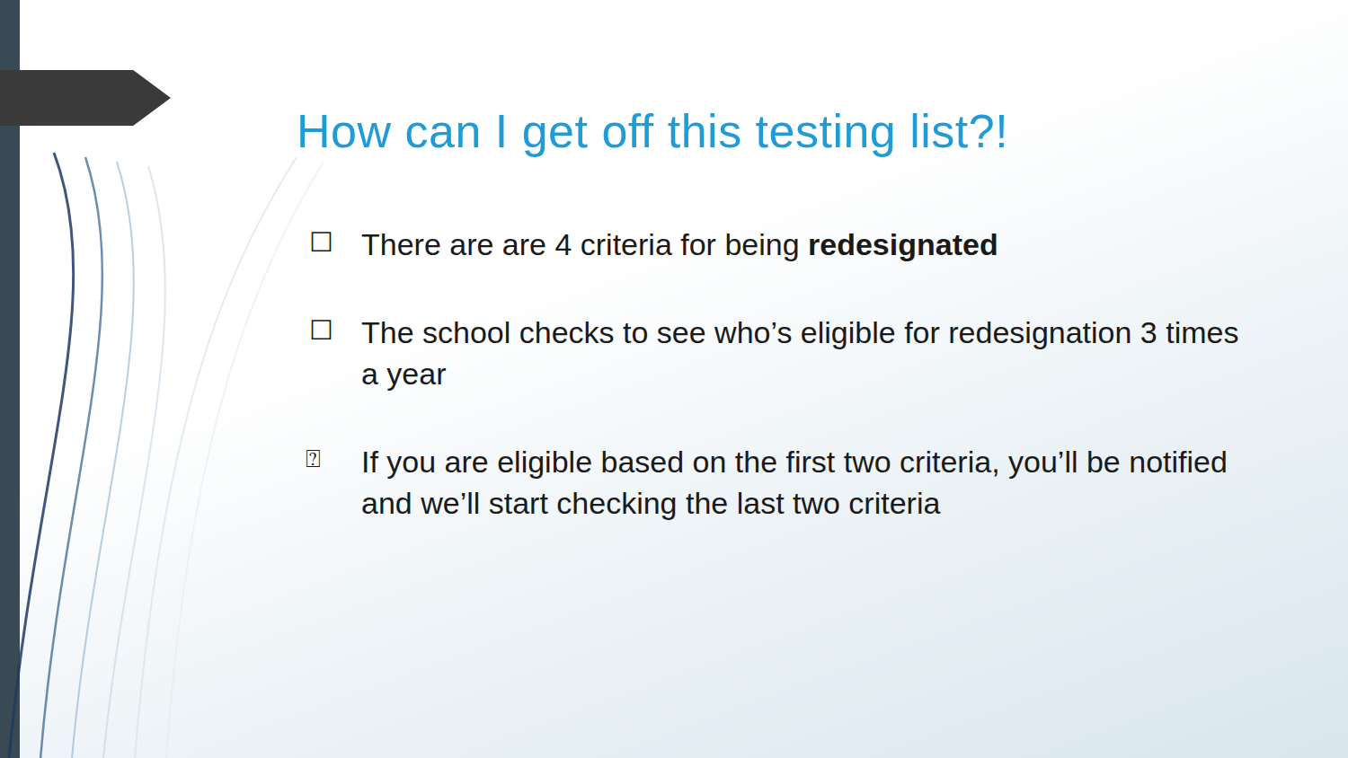How can I get off this testing list?!
There are are 4 criteria for being redesignated
The school checks to see who’s eligible for redesignation 3 times a year
If you are eligible based on the first two criteria, you’ll be notified and we’ll start checking the last two criteria